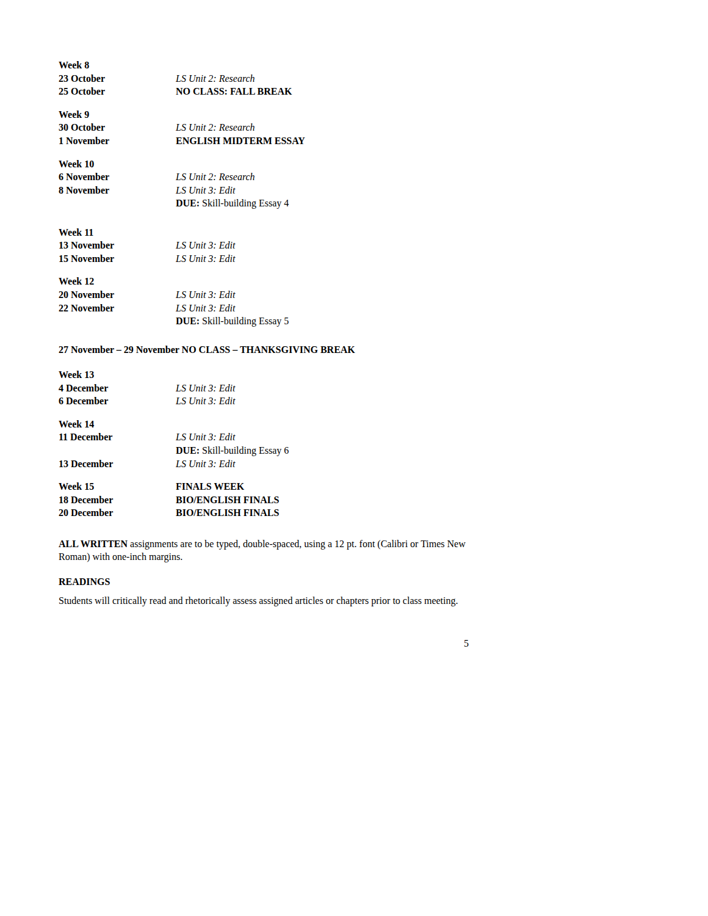| Week 8 |
| 23 October | LS Unit 2: Research |
| 25 October | NO CLASS: FALL BREAK |
| Week 9 |
| 30 October | LS Unit 2: Research |
| 1 November | ENGLISH MIDTERM ESSAY |
| Week 10 |
| 6 November | LS Unit 2: Research |
| 8 November | LS Unit 3: Edit |
| | DUE: Skill-building Essay 4 |
| Week 11 |
| 13 November | LS Unit 3: Edit |
| 15 November | LS Unit 3: Edit |
| Week 12 |
| 20 November | LS Unit 3: Edit |
| 22 November | LS Unit 3: Edit |
| | DUE: Skill-building Essay 5 |
27 November – 29 November NO CLASS – THANKSGIVING BREAK
| Week 13 |
| 4 December | LS Unit 3: Edit |
| 6 December | LS Unit 3: Edit |
| Week 14 |
| 11 December | LS Unit 3: Edit |
| | DUE: Skill-building Essay 6 |
| 13 December | LS Unit 3: Edit |
| Week 15 | FINALS WEEK |
| 18 December | BIO/ENGLISH FINALS |
| 20 December | BIO/ENGLISH FINALS |
ALL WRITTEN assignments are to be typed, double-spaced, using a 12 pt. font (Calibri or Times New Roman) with one-inch margins.
READINGS
Students will critically read and rhetorically assess assigned articles or chapters prior to class meeting.
5